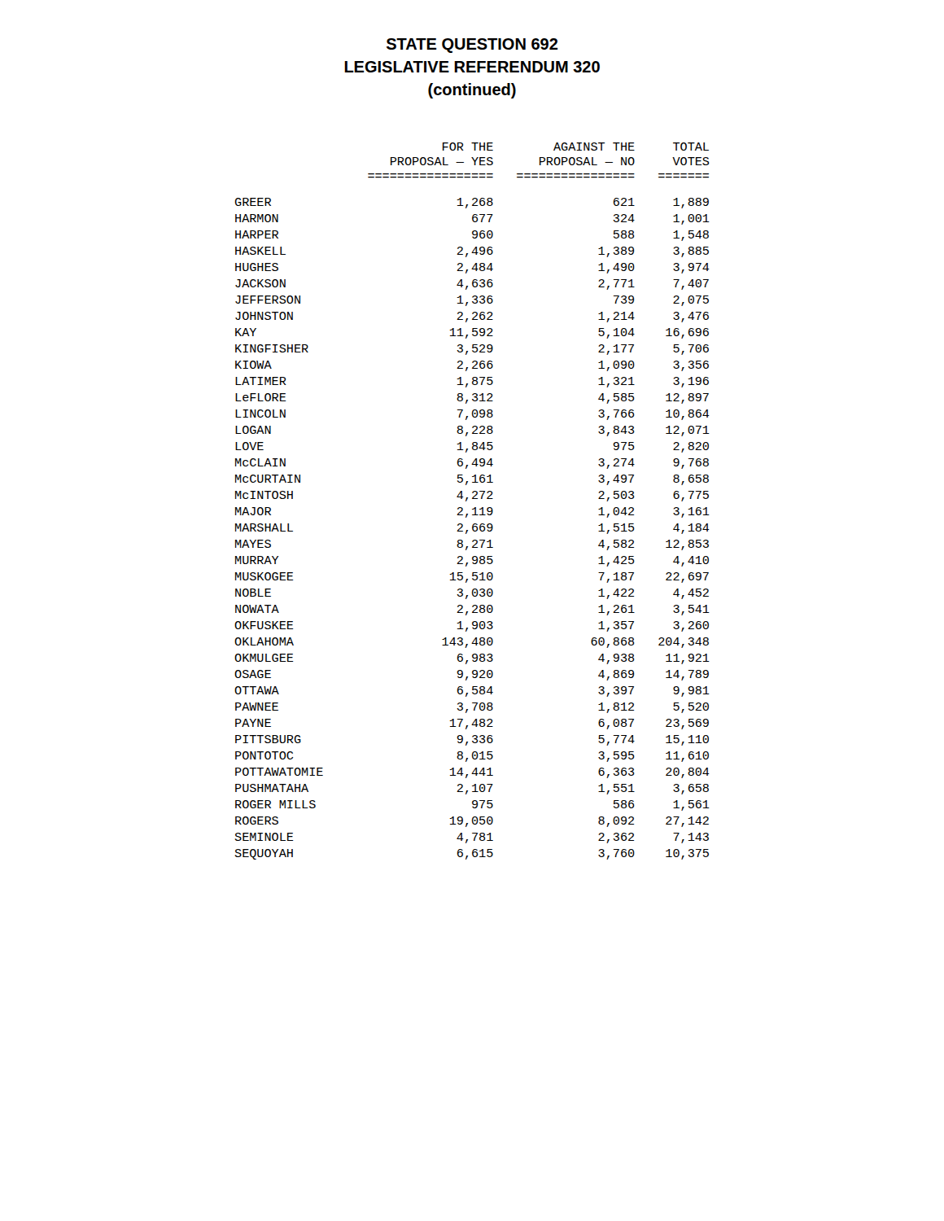STATE QUESTION 692
LEGISLATIVE REFERENDUM 320
(continued)
| | FOR THE | AGAINST THE | TOTAL |
| --- | --- | --- | --- |
| | PROPOSAL — YES | PROPOSAL — NO | VOTES |
| | ================= | ================ | ======= |
| GREER | 1,268 | 621 | 1,889 |
| HARMON | 677 | 324 | 1,001 |
| HARPER | 960 | 588 | 1,548 |
| HASKELL | 2,496 | 1,389 | 3,885 |
| HUGHES | 2,484 | 1,490 | 3,974 |
| JACKSON | 4,636 | 2,771 | 7,407 |
| JEFFERSON | 1,336 | 739 | 2,075 |
| JOHNSTON | 2,262 | 1,214 | 3,476 |
| KAY | 11,592 | 5,104 | 16,696 |
| KINGFISHER | 3,529 | 2,177 | 5,706 |
| KIOWA | 2,266 | 1,090 | 3,356 |
| LATIMER | 1,875 | 1,321 | 3,196 |
| LeFLORE | 8,312 | 4,585 | 12,897 |
| LINCOLN | 7,098 | 3,766 | 10,864 |
| LOGAN | 8,228 | 3,843 | 12,071 |
| LOVE | 1,845 | 975 | 2,820 |
| McCLAIN | 6,494 | 3,274 | 9,768 |
| McCURTAIN | 5,161 | 3,497 | 8,658 |
| McINTOSH | 4,272 | 2,503 | 6,775 |
| MAJOR | 2,119 | 1,042 | 3,161 |
| MARSHALL | 2,669 | 1,515 | 4,184 |
| MAYES | 8,271 | 4,582 | 12,853 |
| MURRAY | 2,985 | 1,425 | 4,410 |
| MUSKOGEE | 15,510 | 7,187 | 22,697 |
| NOBLE | 3,030 | 1,422 | 4,452 |
| NOWATA | 2,280 | 1,261 | 3,541 |
| OKFUSKEE | 1,903 | 1,357 | 3,260 |
| OKLAHOMA | 143,480 | 60,868 | 204,348 |
| OKMULGEE | 6,983 | 4,938 | 11,921 |
| OSAGE | 9,920 | 4,869 | 14,789 |
| OTTAWA | 6,584 | 3,397 | 9,981 |
| PAWNEE | 3,708 | 1,812 | 5,520 |
| PAYNE | 17,482 | 6,087 | 23,569 |
| PITTSBURG | 9,336 | 5,774 | 15,110 |
| PONTOTOC | 8,015 | 3,595 | 11,610 |
| POTTAWATOMIE | 14,441 | 6,363 | 20,804 |
| PUSHMATAHA | 2,107 | 1,551 | 3,658 |
| ROGER MILLS | 975 | 586 | 1,561 |
| ROGERS | 19,050 | 8,092 | 27,142 |
| SEMINOLE | 4,781 | 2,362 | 7,143 |
| SEQUOYAH | 6,615 | 3,760 | 10,375 |